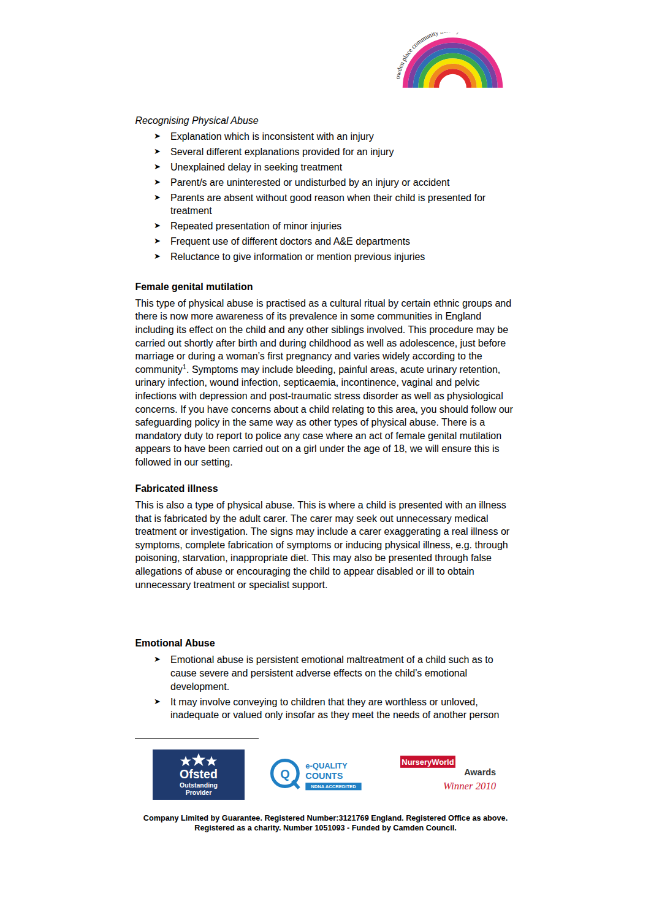owden place community nursery
Recognising Physical Abuse
Explanation which is inconsistent with an injury
Several different explanations provided for an injury
Unexplained delay in seeking treatment
Parent/s are uninterested or undisturbed by an injury or accident
Parents are absent without good reason when their child is presented for treatment
Repeated presentation of minor injuries
Frequent use of different doctors and A&E departments
Reluctance to give information or mention previous injuries
Female genital mutilation
This type of physical abuse is practised as a cultural ritual by certain ethnic groups and there is now more awareness of its prevalence in some communities in England including its effect on the child and any other siblings involved. This procedure may be carried out shortly after birth and during childhood as well as adolescence, just before marriage or during a woman’s first pregnancy and varies widely according to the community1. Symptoms may include bleeding, painful areas, acute urinary retention, urinary infection, wound infection, septicaemia, incontinence, vaginal and pelvic infections with depression and post-traumatic stress disorder as well as physiological concerns. If you have concerns about a child relating to this area, you should follow our safeguarding policy in the same way as other types of physical abuse. There is a mandatory duty to report to police any case where an act of female genital mutilation appears to have been carried out on a girl under the age of 18, we will ensure this is followed in our setting.
Fabricated illness
This is also a type of physical abuse. This is where a child is presented with an illness that is fabricated by the adult carer. The carer may seek out unnecessary medical treatment or investigation. The signs may include a carer exaggerating a real illness or symptoms, complete fabrication of symptoms or inducing physical illness, e.g. through poisoning, starvation, inappropriate diet. This may also be presented through false allegations of abuse or encouraging the child to appear disabled or ill to obtain unnecessary treatment or specialist support.
Emotional Abuse
Emotional abuse is persistent emotional maltreatment of a child such as to cause severe and persistent adverse effects on the child’s emotional development.
It may involve conveying to children that they are worthless or unloved, inadequate or valued only insofar as they meet the needs of another person
Ofsted Outstanding Provider Q e-QUALITY COUNTS NDNA ACCREDITED NurseryWorld Awards Winner 2010
Company Limited by Guarantee. Registered Number:3121769 England. Registered Office as above. Registered as a charity. Number 1051093 - Funded by Camden Council.